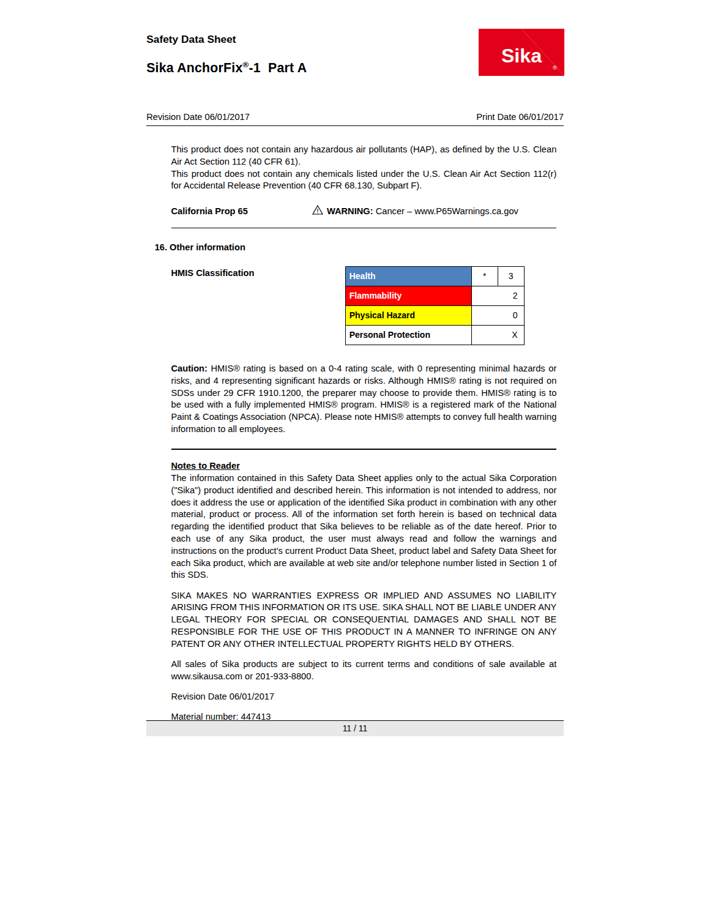Safety Data Sheet
Sika AnchorFix®-1 Part A
Sika ®
Revision Date 06/01/2017 Print Date 06/01/2017
This product does not contain any hazardous air pollutants (HAP), as defined by the U.S. Clean Air Act Section 112 (40 CFR 61).
This product does not contain any chemicals listed under the U.S. Clean Air Act Section 112(r) for Accidental Release Prevention (40 CFR 68.130, Subpart F).
California Prop 65
WARNING: Cancer – www.P65Warnings.ca.gov
16. Other information
HMIS Classification
| Health | * | 3 |
| Flammability | 2 |
| Physical Hazard | 0 |
| Personal Protection | X |
Caution: HMIS® rating is based on a 0-4 rating scale, with 0 representing minimal hazards or risks, and 4 representing significant hazards or risks. Although HMIS® rating is not required on SDSs under 29 CFR 1910.1200, the preparer may choose to provide them. HMIS® rating is to be used with a fully implemented HMIS® program. HMIS® is a registered mark of the National Paint & Coatings Association (NPCA). Please note HMIS® attempts to convey full health warning information to all employees.
Notes to Reader
The information contained in this Safety Data Sheet applies only to the actual Sika Corporation ("Sika") product identified and described herein. This information is not intended to address, nor does it address the use or application of the identified Sika product in combination with any other material, product or process. All of the information set forth herein is based on technical data regarding the identified product that Sika believes to be reliable as of the date hereof. Prior to each use of any Sika product, the user must always read and follow the warnings and instructions on the product's current Product Data Sheet, product label and Safety Data Sheet for each Sika product, which are available at web site and/or telephone number listed in Section 1 of this SDS.
SIKA MAKES NO WARRANTIES EXPRESS OR IMPLIED AND ASSUMES NO LIABILITY ARISING FROM THIS INFORMATION OR ITS USE. SIKA SHALL NOT BE LIABLE UNDER ANY LEGAL THEORY FOR SPECIAL OR CONSEQUENTIAL DAMAGES AND SHALL NOT BE RESPONSIBLE FOR THE USE OF THIS PRODUCT IN A MANNER TO INFRINGE ON ANY PATENT OR ANY OTHER INTELLECTUAL PROPERTY RIGHTS HELD BY OTHERS.
All sales of Sika products are subject to its current terms and conditions of sale available at www.sikausa.com or 201-933-8800.
Revision Date 06/01/2017
Material number: 447413
11 / 11